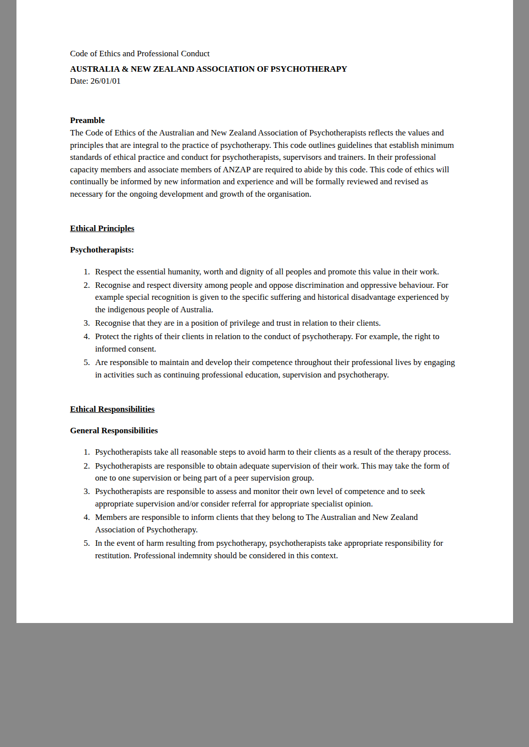Code of Ethics and Professional Conduct
AUSTRALIA & NEW ZEALAND ASSOCIATION OF PSYCHOTHERAPY
Date: 26/01/01
Preamble
The Code of Ethics of the Australian and New Zealand Association of Psychotherapists reflects the values and principles that are integral to the practice of psychotherapy. This code outlines guidelines that establish minimum standards of ethical practice and conduct for psychotherapists, supervisors and trainers. In their professional capacity members and associate members of ANZAP are required to abide by this code. This code of ethics will continually be informed by new information and experience and will be formally reviewed and revised as necessary for the ongoing development and growth of the organisation.
Ethical Principles
Psychotherapists:
Respect the essential humanity, worth and dignity of all peoples and promote this value in their work.
Recognise and respect diversity among people and oppose discrimination and oppressive behaviour. For example special recognition is given to the specific suffering and historical disadvantage experienced by the indigenous people of Australia.
Recognise that they are in a position of privilege and trust in relation to their clients.
Protect the rights of their clients in relation to the conduct of psychotherapy. For example, the right to informed consent.
Are responsible to maintain and develop their competence throughout their professional lives by engaging in activities such as continuing professional education, supervision and psychotherapy.
Ethical Responsibilities
General Responsibilities
Psychotherapists take all reasonable steps to avoid harm to their clients as a result of the therapy process.
Psychotherapists are responsible to obtain adequate supervision of their work. This may take the form of one to one supervision or being part of a peer supervision group.
Psychotherapists are responsible to assess and monitor their own level of competence and to seek appropriate supervision and/or consider referral for appropriate specialist opinion.
Members are responsible to inform clients that they belong to The Australian and New Zealand Association of Psychotherapy.
In the event of harm resulting from psychotherapy, psychotherapists take appropriate responsibility for restitution. Professional indemnity should be considered in this context.